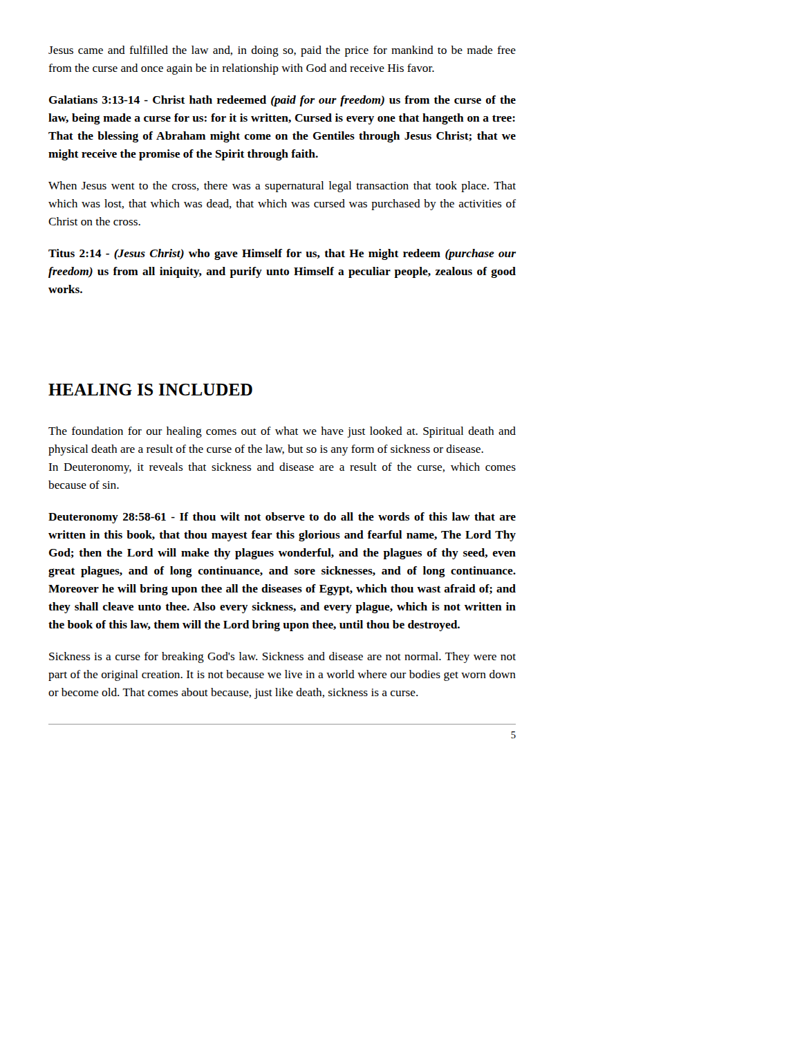Jesus came and fulfilled the law and, in doing so, paid the price for mankind to be made free from the curse and once again be in relationship with God and receive His favor.
Galatians 3:13-14 - Christ hath redeemed (paid for our freedom) us from the curse of the law, being made a curse for us: for it is written, Cursed is every one that hangeth on a tree: That the blessing of Abraham might come on the Gentiles through Jesus Christ; that we might receive the promise of the Spirit through faith.
When Jesus went to the cross, there was a supernatural legal transaction that took place. That which was lost, that which was dead, that which was cursed was purchased by the activities of Christ on the cross.
Titus 2:14 - (Jesus Christ) who gave Himself for us, that He might redeem (purchase our freedom) us from all iniquity, and purify unto Himself a peculiar people, zealous of good works.
HEALING IS INCLUDED
The foundation for our healing comes out of what we have just looked at. Spiritual death and physical death are a result of the curse of the law, but so is any form of sickness or disease.
In Deuteronomy, it reveals that sickness and disease are a result of the curse, which comes because of sin.
Deuteronomy 28:58-61 - If thou wilt not observe to do all the words of this law that are written in this book, that thou mayest fear this glorious and fearful name, The Lord Thy God; then the Lord will make thy plagues wonderful, and the plagues of thy seed, even great plagues, and of long continuance, and sore sicknesses, and of long continuance. Moreover he will bring upon thee all the diseases of Egypt, which thou wast afraid of; and they shall cleave unto thee. Also every sickness, and every plague, which is not written in the book of this law, them will the Lord bring upon thee, until thou be destroyed.
Sickness is a curse for breaking God's law. Sickness and disease are not normal. They were not part of the original creation. It is not because we live in a world where our bodies get worn down or become old. That comes about because, just like death, sickness is a curse.
5